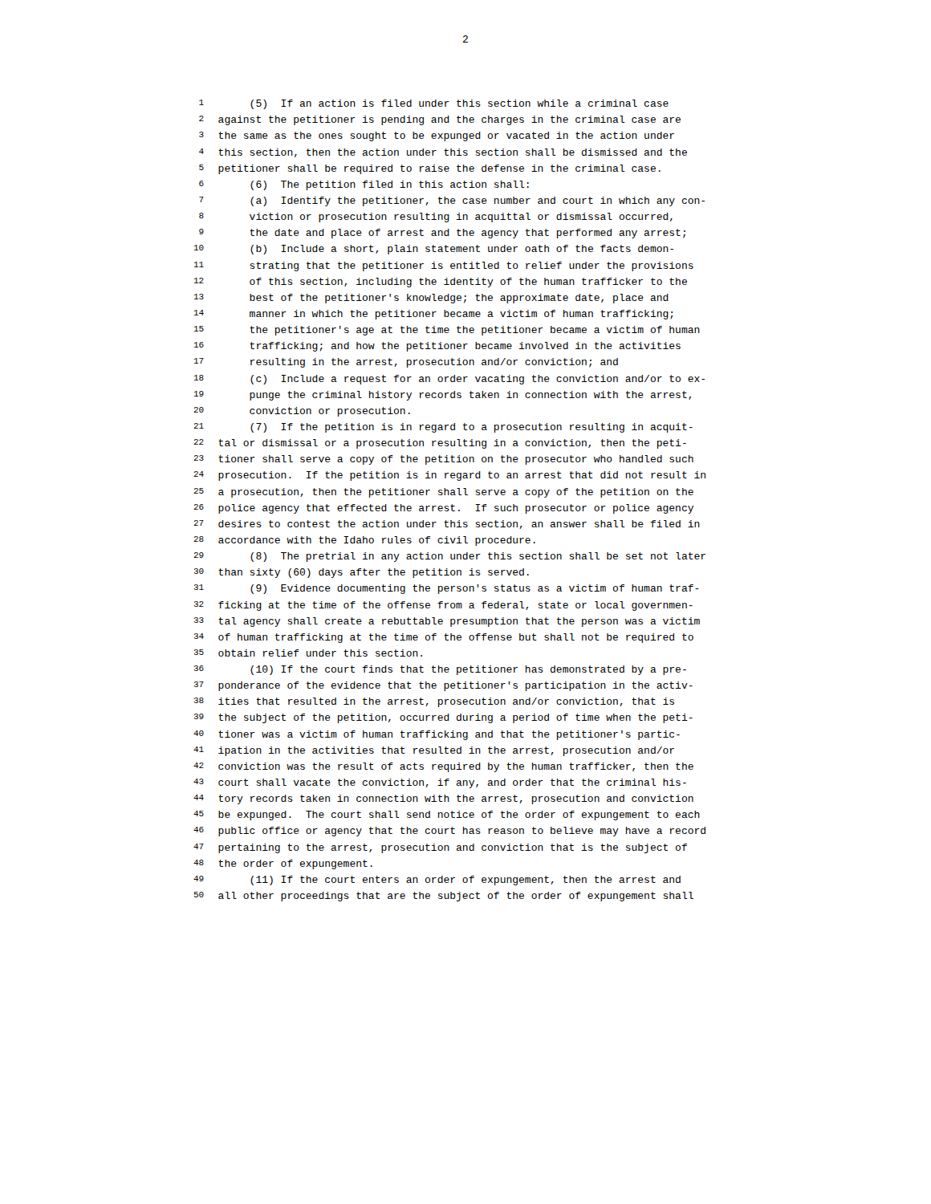2
(5) If an action is filed under this section while a criminal case
against the petitioner is pending and the charges in the criminal case are
the same as the ones sought to be expunged or vacated in the action under
this section, then the action under this section shall be dismissed and the
petitioner shall be required to raise the defense in the criminal case.
(6) The petition filed in this action shall:
(a) Identify the petitioner, the case number and court in which any con-
viction or prosecution resulting in acquittal or dismissal occurred,
the date and place of arrest and the agency that performed any arrest;
(b) Include a short, plain statement under oath of the facts demon-
strating that the petitioner is entitled to relief under the provisions
of this section, including the identity of the human trafficker to the
best of the petitioner's knowledge; the approximate date, place and
manner in which the petitioner became a victim of human trafficking;
the petitioner's age at the time the petitioner became a victim of human
trafficking; and how the petitioner became involved in the activities
resulting in the arrest, prosecution and/or conviction; and
(c) Include a request for an order vacating the conviction and/or to ex-
punge the criminal history records taken in connection with the arrest,
conviction or prosecution.
(7) If the petition is in regard to a prosecution resulting in acquit-
tal or dismissal or a prosecution resulting in a conviction, then the peti-
tioner shall serve a copy of the petition on the prosecutor who handled such
prosecution. If the petition is in regard to an arrest that did not result in
a prosecution, then the petitioner shall serve a copy of the petition on the
police agency that effected the arrest. If such prosecutor or police agency
desires to contest the action under this section, an answer shall be filed in
accordance with the Idaho rules of civil procedure.
(8) The pretrial in any action under this section shall be set not later
than sixty (60) days after the petition is served.
(9) Evidence documenting the person's status as a victim of human traf-
ficking at the time of the offense from a federal, state or local governmen-
tal agency shall create a rebuttable presumption that the person was a victim
of human trafficking at the time of the offense but shall not be required to
obtain relief under this section.
(10) If the court finds that the petitioner has demonstrated by a pre-
ponderance of the evidence that the petitioner's participation in the activ-
ities that resulted in the arrest, prosecution and/or conviction, that is
the subject of the petition, occurred during a period of time when the peti-
tioner was a victim of human trafficking and that the petitioner's partic-
ipation in the activities that resulted in the arrest, prosecution and/or
conviction was the result of acts required by the human trafficker, then the
court shall vacate the conviction, if any, and order that the criminal his-
tory records taken in connection with the arrest, prosecution and conviction
be expunged. The court shall send notice of the order of expungement to each
public office or agency that the court has reason to believe may have a record
pertaining to the arrest, prosecution and conviction that is the subject of
the order of expungement.
(11) If the court enters an order of expungement, then the arrest and
all other proceedings that are the subject of the order of expungement shall